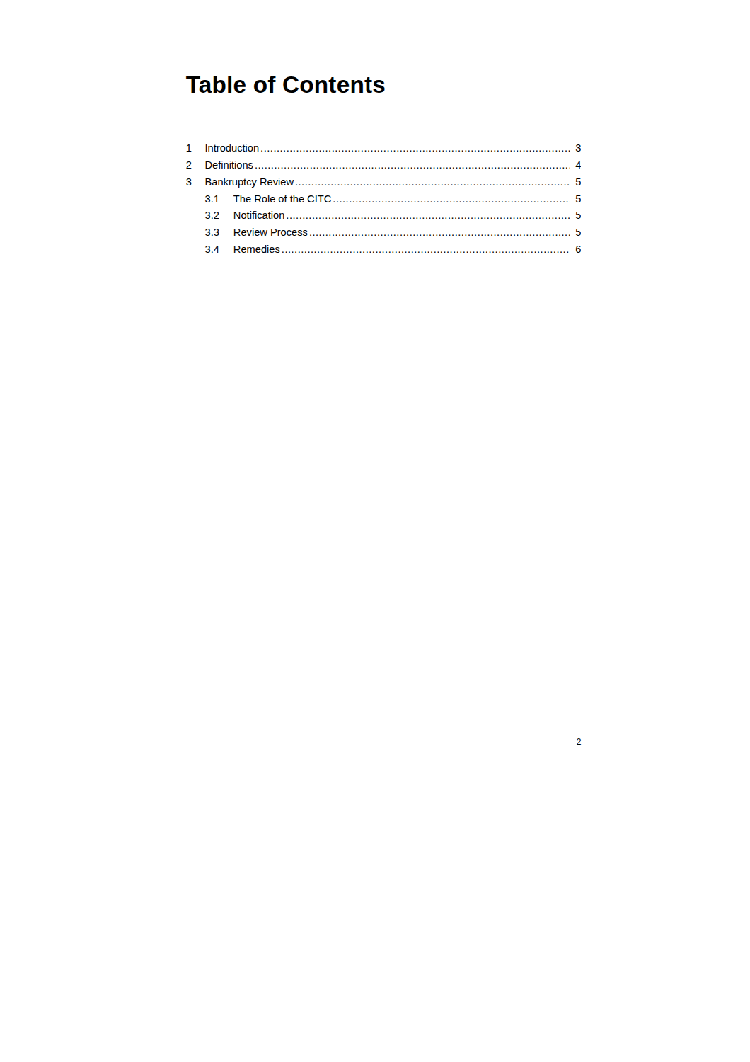Table of Contents
1 Introduction ................................................................................................................. 3
2 Definitions ................................................................................................................... 4
3 Bankruptcy Review ....................................................................................................... 5
3.1 The Role of the CITC ................................................................................................ 5
3.2 Notification ............................................................................................................. 5
3.3 Review Process ..................................................................................................... 5
3.4 Remedies ............................................................................................................. 6
2